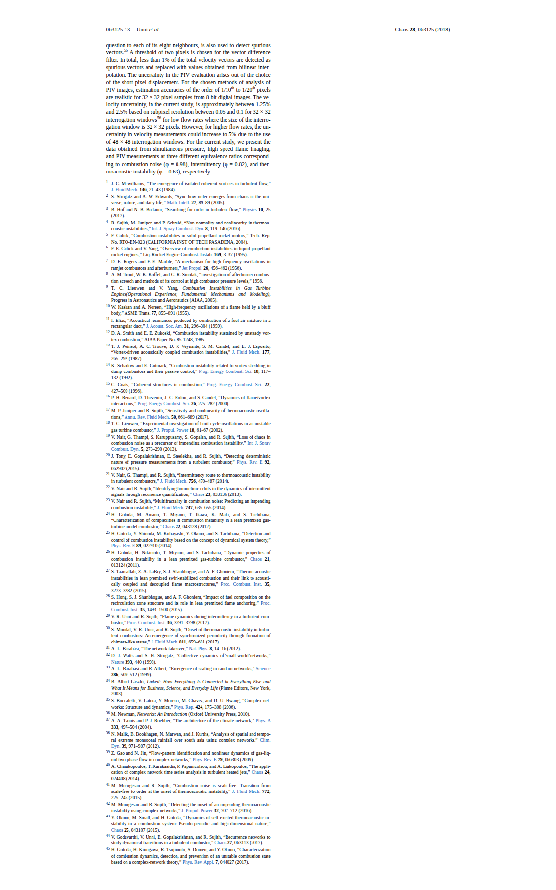063125-13 Unni et al.
Chaos 28, 063125 (2018)
question to each of its eight neighbours, is also used to detect spurious vectors.56 A threshold of two pixels is chosen for the vector difference filter. In total, less than 1% of the total velocity vectors are detected as spurious vectors and replaced with values obtained from bilinear interpolation. The uncertainty in the PIV evaluation arises out of the choice of the short pixel displacement. For the chosen methods of analysis of PIV images, estimation accuracies of the order of 1/10th to 1/20th pixels are realistic for 32 × 32 pixel samples from 8 bit digital images. The velocity uncertainty, in the current study, is approximately between 1.25% and 2.5% based on subpixel resolution between 0.05 and 0.1 for 32 × 32 interrogation windows56 for low flow rates where the size of the interrogation window is 32 × 32 pixels. However, for higher flow rates, the uncertainty in velocity measurements could increase to 5% due to the use of 48 × 48 interrogation windows. For the current study, we present the data obtained from simultaneous pressure, high speed flame imaging, and PIV measurements at three different equivalence ratios corresponding to combustion noise (φ = 0.98), intermittency (φ = 0.82), and thermoacoustic instability (φ = 0.63), respectively.
J. C. Mcwilliams, “The emergence of isolated coherent vortices in turbulent flow,” J. Fluid Mech. 146, 21–43 (1984).
S. Strogatz and A. W. Edwards, “Sync-how order emerges from chaos in the universe, nature, and daily life,” Math. Intell. 27, 89–89 (2005).
B. Hof and N. B. Budanur, “Searching for order in turbulent flow,” Physics 10, 25 (2017).
R. Sujith, M. Juniper, and P. Schmid, “Non-normality and nonlinearity in thermoacoustic instabilities,” Int. J. Spray Combust. Dyn. 8, 119–146 (2016).
F. Culick, “Combustion instabilities in solid propellant rocket motors,” Tech. Rep. No. RTO-EN-023 (CALIFORNIA INST OF TECH PASADENA, 2004).
F. E. Culick and V. Yang, “Overview of combustion instabilities in liquid-propellant rocket engines,” Liq. Rocket Engine Combust. Instab. 169, 3–37 (1995).
D. E. Rogers and F. E. Marble, “A mechanism for high frequency oscillations in ramjet combustors and afterburners,” Jet Propul. 26, 456–462 (1956).
A. M. Trout, W. K. Koffel, and G. R. Smolak, “Investigation of afterburner combustion screech and methods of its control at high combustor pressure levels,” 1956.
T. C. Lieuwen and V. Yang, Combustion Instabilities in Gas Turbine Engines(Operational Experience, Fundamental Mechanisms and Modeling), Progress in Astronautics and Aeronautics (AIAA, 2005).
W. Kaskan and A. Noreen, “High-frequency oscillations of a flame held by a bluff body,” ASME Trans. 77, 855–891 (1955).
I. Elias, “Acoustical resonances produced by combustion of a fuel-air mixture in a rectangular duct,” J. Acoust. Soc. Am. 31, 296–304 (1959).
D. A. Smith and E. E. Zukoski, “Combustion instability sustained by unsteady vortex combustion,” AIAA Paper No. 85-1248, 1985.
T. J. Poinsot, A. C. Trouve, D. P. Veynante, S. M. Candel, and E. J. Esposito, “Vortex-driven acoustically coupled combustion instabilities,” J. Fluid Mech. 177, 265–292 (1987).
K. Schadow and E. Gutmark, “Combustion instability related to vortex shedding in dump combustors and their passive control,” Prog. Energy Combust. Sci. 18, 117–132 (1992).
C. Coats, “Coherent structures in combustion,” Prog. Energy Combust. Sci. 22, 427–509 (1996).
P.-H. Renard, D. Thevenin, J.-C. Rolon, and S. Candel, “Dynamics of flame/vortex interactions,” Prog. Energy Combust. Sci. 26, 225–282 (2000).
M. P. Juniper and R. Sujith, “Sensitivity and nonlinearity of thermoacoustic oscillations,” Annu. Rev. Fluid Mech. 50, 661–689 (2017).
T. C. Lieuwen, “Experimental investigation of limit-cycle oscillations in an unstable gas turbine combustor,” J. Propul. Power 18, 61–67 (2002).
V. Nair, G. Thampi, S. Karuppusamy, S. Gopalan, and R. Sujith, “Loss of chaos in combustion noise as a precursor of impending combustion instability,” Int. J. Spray Combust. Dyn. 5, 273–290 (2013).
J. Tony, E. Gopalakrishnan, E. Sreelekha, and R. Sujith, “Detecting deterministic nature of pressure measurements from a turbulent combustor,” Phys. Rev. E 92, 062902 (2015).
V. Nair, G. Thampi, and R. Sujith, “Intermittency route to thermoacoustic instability in turbulent combustors,” J. Fluid Mech. 756, 470–487 (2014).
V. Nair and R. Sujith, “Identifying homoclinic orbits in the dynamics of intermittent signals through recurrence quantification,” Chaos 23, 033136 (2013).
V. Nair and R. Sujith, “Multifractality in combustion noise: Predicting an impending combustion instability,” J. Fluid Mech. 747, 635–655 (2014).
H. Gotoda, M. Amano, T. Miyano, T. Ikawa, K. Maki, and S. Tachibana, “Characterization of complexities in combustion instability in a lean premixed gas-turbine model combustor,” Chaos 22, 043128 (2012).
H. Gotoda, Y. Shinoda, M. Kobayashi, Y. Okuno, and S. Tachibana, “Detection and control of combustion instability based on the concept of dynamical system theory,” Phys. Rev. E 89, 022910 (2014).
H. Gotoda, H. Nikimoto, T. Miyano, and S. Tachibana, “Dynamic properties of combustion instability in a lean premixed gas-turbine combustor,” Chaos 21, 013124 (2011).
S. Taamallah, Z. A. LaBry, S. J. Shanbhogue, and A. F. Ghoniem, “Thermo-acoustic instabilities in lean premixed swirl-stabilized combustion and their link to acoustically coupled and decoupled flame macrostructures,” Proc. Combust. Inst. 35, 3273–3282 (2015).
S. Hong, S. J. Shanbhogue, and A. F. Ghoniem, “Impact of fuel composition on the recirculation zone structure and its role in lean premixed flame anchoring,” Proc. Combust. Inst. 35, 1493–1500 (2015).
V. R. Unni and R. Sujith, “Flame dynamics during intermittency in a turbulent combustor,” Proc. Combust. Inst. 36, 3791–3798 (2017).
S. Mondal, V. R. Unni, and R. Sujith, “Onset of thermoacoustic instability in turbulent combustors: An emergence of synchronized periodicity through formation of chimera-like states,” J. Fluid Mech. 811, 659–681 (2017).
A.-L. Barabási, “The network takeover,” Nat. Phys. 8, 14–16 (2012).
D. J. Watts and S. H. Strogatz, “Collective dynamics of’small-world’networks,” Nature 393, 440 (1998).
A.-L. Barabási and R. Albert, “Emergence of scaling in random networks,” Science 286, 509–512 (1999).
B. Albert-László, Linked: How Everything Is Connected to Everything Else and What It Means for Business, Science, and Everyday Life (Plume Editors, New York, 2003).
S. Boccaletti, V. Latora, Y. Moreno, M. Chavez, and D.-U. Hwang, “Complex networks: Structure and dynamics,” Phys. Rep. 424, 175–308 (2006).
M. Newman, Networks: An Introduction (Oxford University Press, 2010).
A. A. Tsonis and P. J. Roebber, “The architecture of the climate network,” Phys. A 333, 497–504 (2004).
N. Malik, B. Bookhagen, N. Marwan, and J. Kurths, “Analysis of spatial and temporal extreme monsoonal rainfall over south asia using complex networks,” Clim. Dyn. 39, 971–987 (2012).
Z. Gao and N. Jin, “Flow-pattern identification and nonlinear dynamics of gas-liquid two-phase flow in complex networks,” Phys. Rev. E 79, 066303 (2009).
A. Charakopoulos, T. Karakasidis, P. Papanicolaou, and A. Liakopoulos, “The application of complex network time series analysis in turbulent heated jets,” Chaos 24, 024408 (2014).
M. Murugesan and R. Sujith, “Combustion noise is scale-free: Transition from scale-free to order at the onset of thermoacoustic instability,” J. Fluid Mech. 772, 225–245 (2015).
M. Murugesan and R. Sujith, “Detecting the onset of an impending thermoacoustic instability using complex networks,” J. Propul. Power 32, 707–712 (2016).
Y. Okuno, M. Small, and H. Gotoda, “Dynamics of self-excited thermoacoustic instability in a combustion system: Pseudo-periodic and high-dimensional nature,” Chaos 25, 043107 (2015).
V. Godavarthi, V. Unni, E. Gopalakrishnan, and R. Sujith, “Recurrence networks to study dynamical transitions in a turbulent combustor,” Chaos 27, 063113 (2017).
H. Gotoda, H. Kinugawa, R. Tsujimoto, S. Domen, and Y. Okuno, “Characterization of combustion dynamics, detection, and prevention of an unstable combustion state based on a complex-network theory,” Phys. Rev. Appl. 7, 044027 (2017).